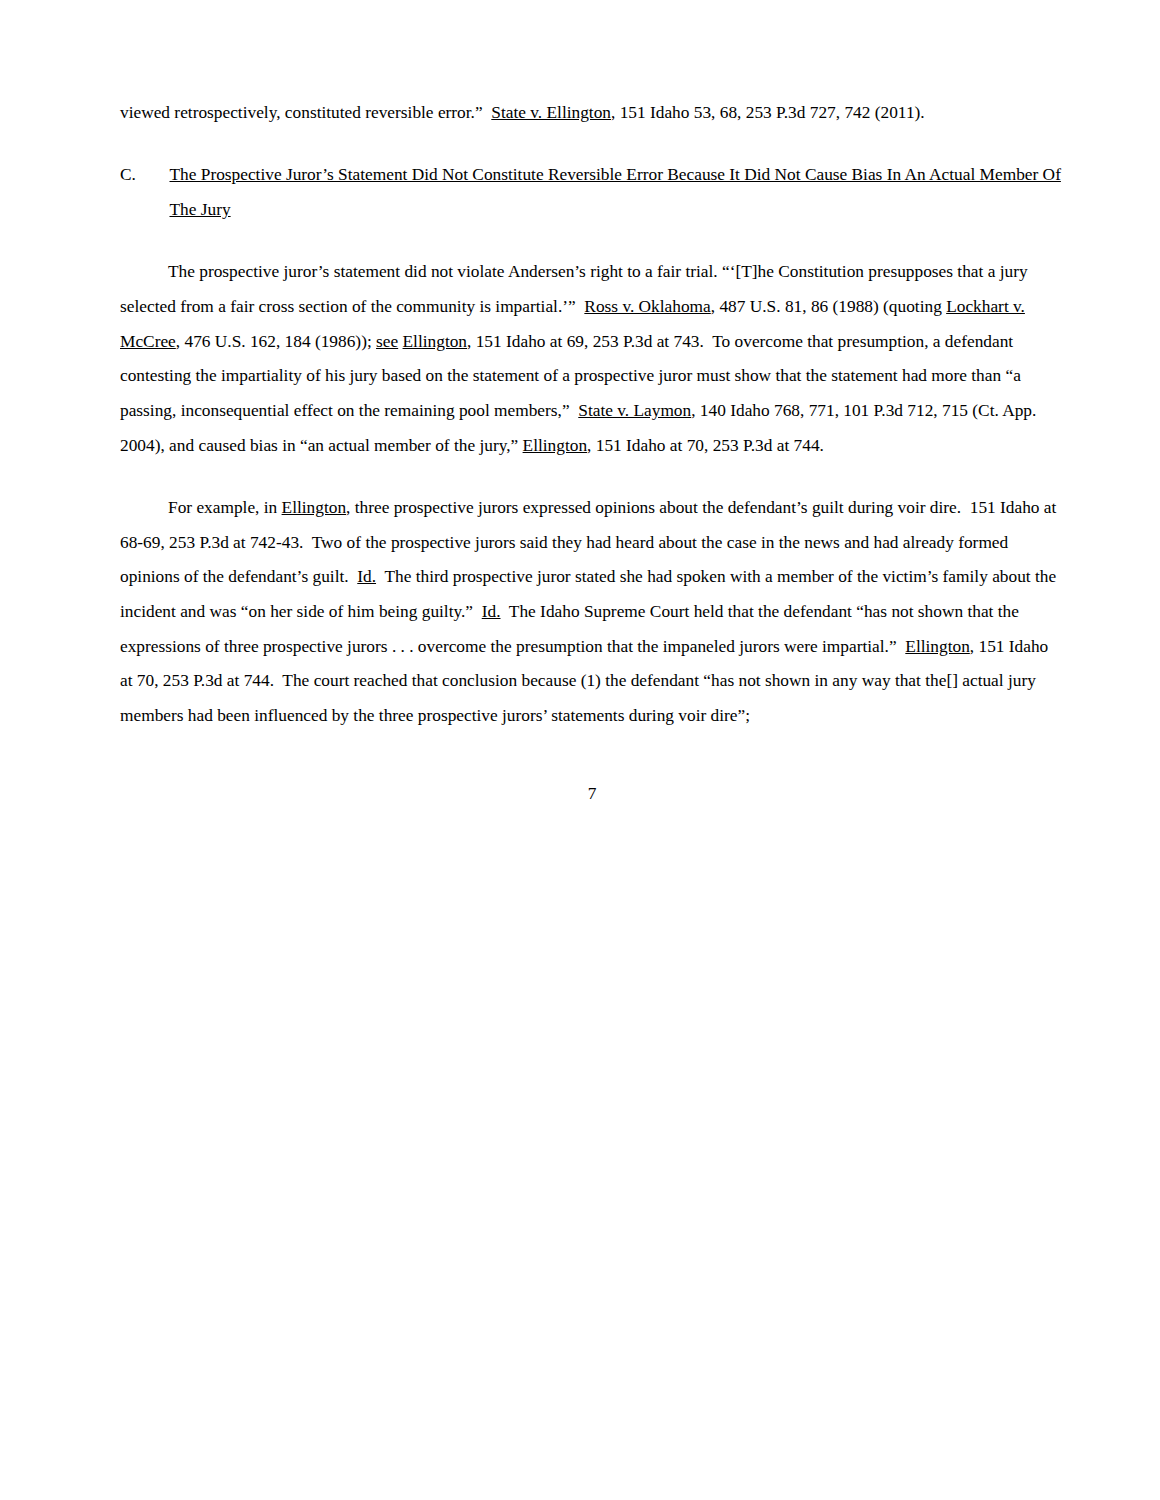viewed retrospectively, constituted reversible error.” State v. Ellington, 151 Idaho 53, 68, 253 P.3d 727, 742 (2011).
C. The Prospective Juror’s Statement Did Not Constitute Reversible Error Because It Did Not Cause Bias In An Actual Member Of The Jury
The prospective juror’s statement did not violate Andersen’s right to a fair trial. “‘[T]he Constitution presupposes that a jury selected from a fair cross section of the community is impartial.’” Ross v. Oklahoma, 487 U.S. 81, 86 (1988) (quoting Lockhart v. McCree, 476 U.S. 162, 184 (1986)); see Ellington, 151 Idaho at 69, 253 P.3d at 743. To overcome that presumption, a defendant contesting the impartiality of his jury based on the statement of a prospective juror must show that the statement had more than “a passing, inconsequential effect on the remaining pool members,” State v. Laymon, 140 Idaho 768, 771, 101 P.3d 712, 715 (Ct. App. 2004), and caused bias in “an actual member of the jury,” Ellington, 151 Idaho at 70, 253 P.3d at 744.
For example, in Ellington, three prospective jurors expressed opinions about the defendant’s guilt during voir dire. 151 Idaho at 68-69, 253 P.3d at 742-43. Two of the prospective jurors said they had heard about the case in the news and had already formed opinions of the defendant’s guilt. Id. The third prospective juror stated she had spoken with a member of the victim’s family about the incident and was “on her side of him being guilty.” Id. The Idaho Supreme Court held that the defendant “has not shown that the expressions of three prospective jurors . . . overcome the presumption that the impaneled jurors were impartial.” Ellington, 151 Idaho at 70, 253 P.3d at 744. The court reached that conclusion because (1) the defendant “has not shown in any way that the[] actual jury members had been influenced by the three prospective jurors’ statements during voir dire”;
7